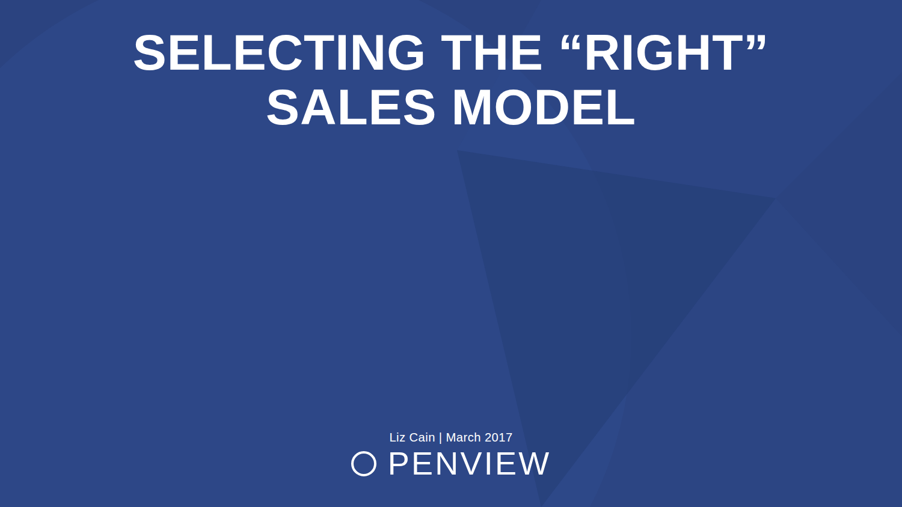Selecting the “Right”
Sales Model
Liz Cain | March 2017
PENVIEW